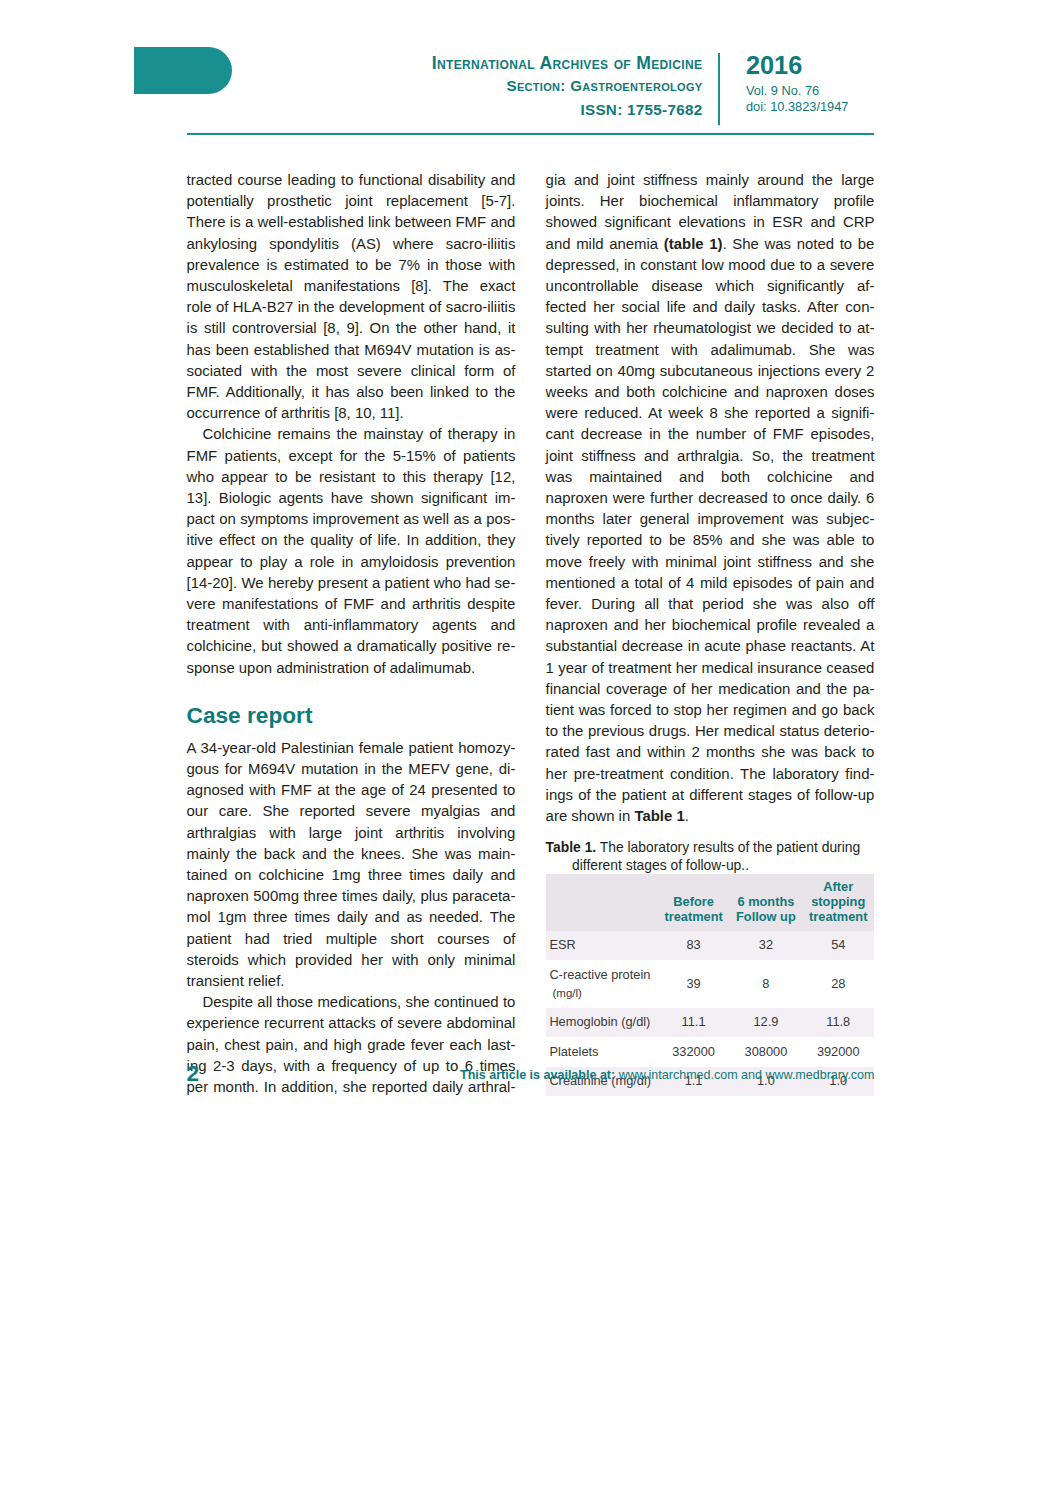International Archives of Medicine
Section: Gastroenterology
ISSN: 1755-7682
2016
Vol. 9 No. 76
doi: 10.3823/1947
tracted course leading to functional disability and potentially prosthetic joint replacement [5-7]. There is a well-established link between FMF and ankylosing spondylitis (AS) where sacro-iliitis prevalence is estimated to be 7% in those with musculoskeletal manifestations [8]. The exact role of HLA-B27 in the development of sacro-iliitis is still controversial [8, 9]. On the other hand, it has been established that M694V mutation is associated with the most severe clinical form of FMF. Additionally, it has also been linked to the occurrence of arthritis [8, 10, 11].
Colchicine remains the mainstay of therapy in FMF patients, except for the 5-15% of patients who appear to be resistant to this therapy [12, 13]. Biologic agents have shown significant impact on symptoms improvement as well as a positive effect on the quality of life. In addition, they appear to play a role in amyloidosis prevention [14-20]. We hereby present a patient who had severe manifestations of FMF and arthritis despite treatment with anti-inflammatory agents and colchicine, but showed a dramatically positive response upon administration of adalimumab.
Case report
A 34-year-old Palestinian female patient homozygous for M694V mutation in the MEFV gene, diagnosed with FMF at the age of 24 presented to our care. She reported severe myalgias and arthralgias with large joint arthritis involving mainly the back and the knees. She was maintained on colchicine 1mg three times daily and naproxen 500mg three times daily, plus paracetamol 1gm three times daily and as needed. The patient had tried multiple short courses of steroids which provided her with only minimal transient relief.
Despite all those medications, she continued to experience recurrent attacks of severe abdominal pain, chest pain, and high grade fever each lasting 2-3 days, with a frequency of up to 6 times per month. In addition, she reported daily arthralgia and joint stiffness mainly around the large joints. Her biochemical inflammatory profile showed significant elevations in ESR and CRP and mild anemia (table 1). She was noted to be depressed, in constant low mood due to a severe uncontrollable disease which significantly affected her social life and daily tasks. After consulting with her rheumatologist we decided to attempt treatment with adalimumab. She was started on 40mg subcutaneous injections every 2 weeks and both colchicine and naproxen doses were reduced. At week 8 she reported a significant decrease in the number of FMF episodes, joint stiffness and arthralgia. So, the treatment was maintained and both colchicine and naproxen were further decreased to once daily. 6 months later general improvement was subjectively reported to be 85% and she was able to move freely with minimal joint stiffness and she mentioned a total of 4 mild episodes of pain and fever. During all that period she was also off naproxen and her biochemical profile revealed a substantial decrease in acute phase reactants. At 1 year of treatment her medical insurance ceased financial coverage of her medication and the patient was forced to stop her regimen and go back to the previous drugs. Her medical status deteriorated fast and within 2 months she was back to her pre-treatment condition. The laboratory findings of the patient at different stages of follow-up are shown in Table 1.
Table 1. The laboratory results of the patient during different stages of follow-up..
| | Before treatment | 6 months Follow up | After stopping treatment |
| --- | --- | --- | --- |
| ESR | 83 | 32 | 54 |
| C-reactive protein (mg/l) | 39 | 8 | 28 |
| Hemoglobin (g/dl) | 11.1 | 12.9 | 11.8 |
| Platelets | 332000 | 308000 | 392000 |
| Creatinine (mg/dl) | 1.1 | 1.0 | 1.0 |
2
This article is available at: www.intarchmed.com and www.medbrary.com